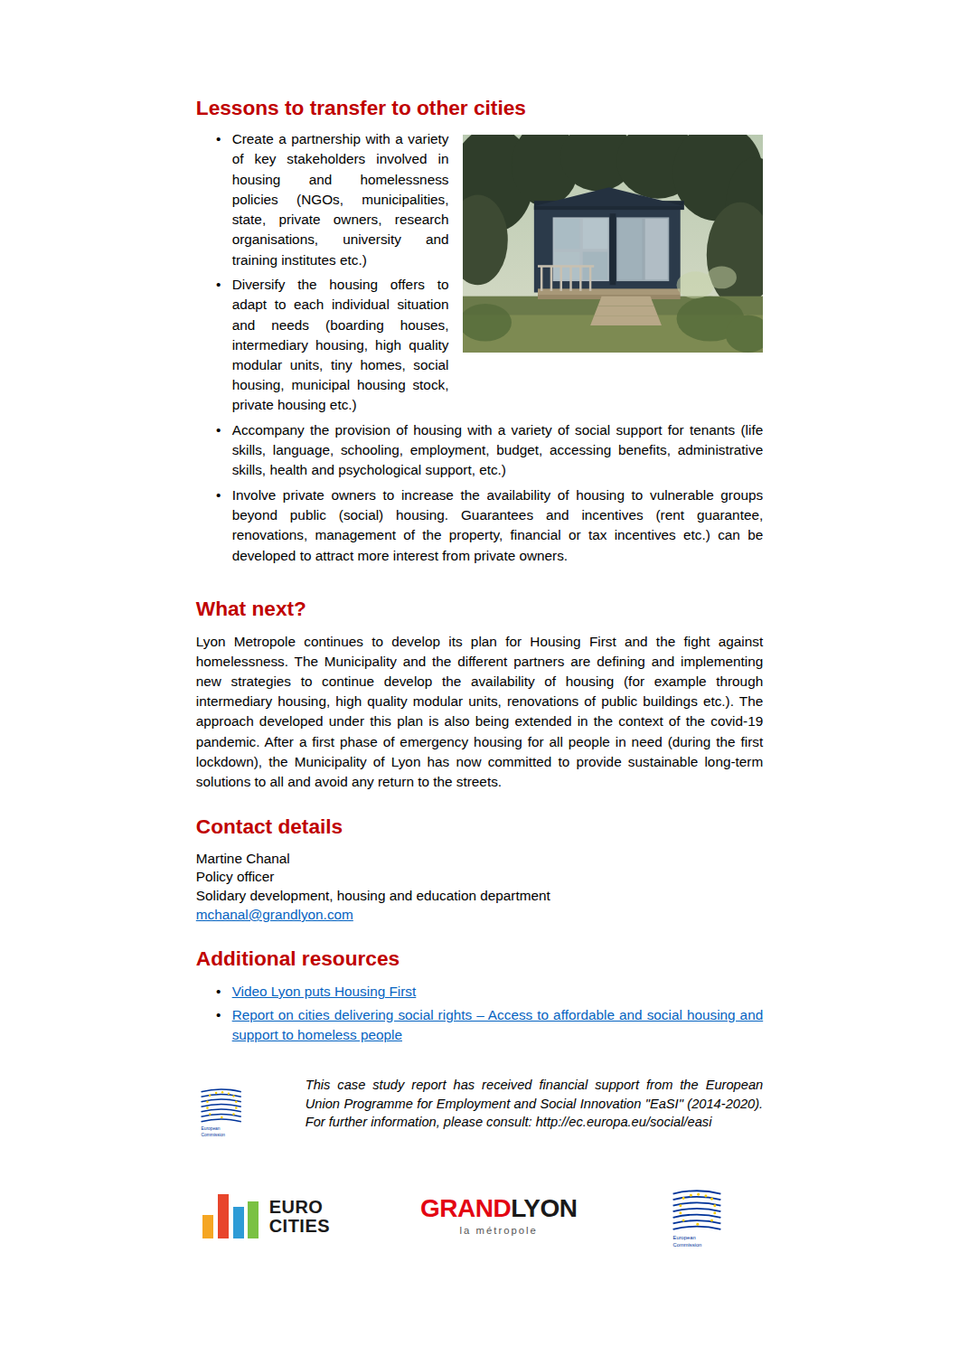Lessons to transfer to other cities
Create a partnership with a variety of key stakeholders involved in housing and homelessness policies (NGOs, municipalities, state, private owners, research organisations, university and training institutes etc.)
Diversify the housing offers to adapt to each individual situation and needs (boarding houses, intermediary housing, high quality modular units, tiny homes, social housing, municipal housing stock, private housing etc.)
Accompany the provision of housing with a variety of social support for tenants (life skills, language, schooling, employment, budget, accessing benefits, administrative skills, health and psychological support, etc.)
Involve private owners to increase the availability of housing to vulnerable groups beyond public (social) housing. Guarantees and incentives (rent guarantee, renovations, management of the property, financial or tax incentives etc.) can be developed to attract more interest from private owners.
What next?
Lyon Metropole continues to develop its plan for Housing First and the fight against homelessness. The Municipality and the different partners are defining and implementing new strategies to continue develop the availability of housing (for example through intermediary housing, high quality modular units, renovations of public buildings etc.). The approach developed under this plan is also being extended in the context of the covid-19 pandemic. After a first phase of emergency housing for all people in need (during the first lockdown), the Municipality of Lyon has now committed to provide sustainable long-term solutions to all and avoid any return to the streets.
Contact details
Martine Chanal
Policy officer
Solidary development, housing and education department
mchanal@grandlyon.com
Additional resources
Video Lyon puts Housing First
Report on cities delivering social rights – Access to affordable and social housing and support to homeless people
This case study report has received financial support from the European Union Programme for Employment and Social Innovation "EaSI" (2014-2020). For further information, please consult: http://ec.europa.eu/social/easi
EURO
CITIES
GRAND LYON
la métropole